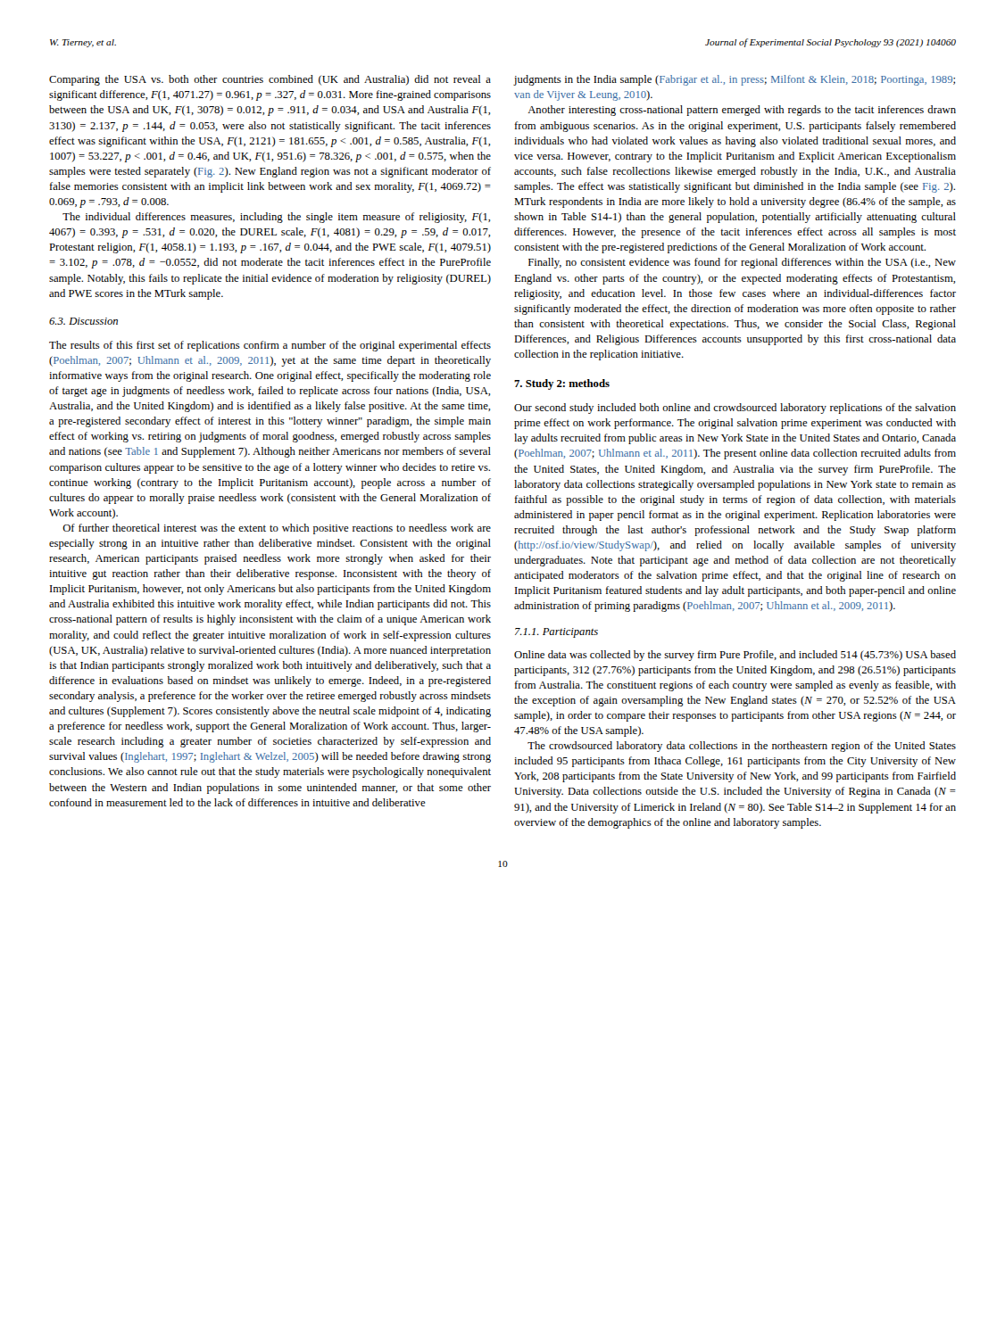W. Tierney, et al.
Journal of Experimental Social Psychology 93 (2021) 104060
Comparing the USA vs. both other countries combined (UK and Australia) did not reveal a significant difference, F(1, 4071.27) = 0.961, p = .327, d = 0.031. More fine-grained comparisons between the USA and UK, F(1, 3078) = 0.012, p = .911, d = 0.034, and USA and Australia F(1, 3130) = 2.137, p = .144, d = 0.053, were also not statistically significant. The tacit inferences effect was significant within the USA, F(1, 2121) = 181.655, p < .001, d = 0.585, Australia, F(1, 1007) = 53.227, p < .001, d = 0.46, and UK, F(1, 951.6) = 78.326, p < .001, d = 0.575, when the samples were tested separately (Fig. 2). New England region was not a significant moderator of false memories consistent with an implicit link between work and sex morality, F(1, 4069.72) = 0.069, p = .793, d = 0.008.
The individual differences measures, including the single item measure of religiosity, F(1, 4067) = 0.393, p = .531, d = 0.020, the DUREL scale, F(1, 4081) = 0.29, p = .59, d = 0.017, Protestant religion, F(1, 4058.1) = 1.193, p = .167, d = 0.044, and the PWE scale, F(1, 4079.51) = 3.102, p = .078, d = −0.0552, did not moderate the tacit inferences effect in the PureProfile sample. Notably, this fails to replicate the initial evidence of moderation by religiosity (DUREL) and PWE scores in the MTurk sample.
6.3. Discussion
The results of this first set of replications confirm a number of the original experimental effects (Poehlman, 2007; Uhlmann et al., 2009, 2011), yet at the same time depart in theoretically informative ways from the original research. One original effect, specifically the moderating role of target age in judgments of needless work, failed to replicate across four nations (India, USA, Australia, and the United Kingdom) and is identified as a likely false positive. At the same time, a pre-registered secondary effect of interest in this "lottery winner" paradigm, the simple main effect of working vs. retiring on judgments of moral goodness, emerged robustly across samples and nations (see Table 1 and Supplement 7). Although neither Americans nor members of several comparison cultures appear to be sensitive to the age of a lottery winner who decides to retire vs. continue working (contrary to the Implicit Puritanism account), people across a number of cultures do appear to morally praise needless work (consistent with the General Moralization of Work account).
Of further theoretical interest was the extent to which positive reactions to needless work are especially strong in an intuitive rather than deliberative mindset. Consistent with the original research, American participants praised needless work more strongly when asked for their intuitive gut reaction rather than their deliberative response. Inconsistent with the theory of Implicit Puritanism, however, not only Americans but also participants from the United Kingdom and Australia exhibited this intuitive work morality effect, while Indian participants did not. This cross-national pattern of results is highly inconsistent with the claim of a unique American work morality, and could reflect the greater intuitive moralization of work in self-expression cultures (USA, UK, Australia) relative to survival-oriented cultures (India). A more nuanced interpretation is that Indian participants strongly moralized work both intuitively and deliberatively, such that a difference in evaluations based on mindset was unlikely to emerge. Indeed, in a pre-registered secondary analysis, a preference for the worker over the retiree emerged robustly across mindsets and cultures (Supplement 7). Scores consistently above the neutral scale midpoint of 4, indicating a preference for needless work, support the General Moralization of Work account. Thus, larger-scale research including a greater number of societies characterized by self-expression and survival values (Inglehart, 1997; Inglehart & Welzel, 2005) will be needed before drawing strong conclusions. We also cannot rule out that the study materials were psychologically nonequivalent between the Western and Indian populations in some unintended manner, or that some other confound in measurement led to the lack of differences in intuitive and deliberative
judgments in the India sample (Fabrigar et al., in press; Milfont & Klein, 2018; Poortinga, 1989; van de Vijver & Leung, 2010).
Another interesting cross-national pattern emerged with regards to the tacit inferences drawn from ambiguous scenarios. As in the original experiment, U.S. participants falsely remembered individuals who had violated work values as having also violated traditional sexual mores, and vice versa. However, contrary to the Implicit Puritanism and Explicit American Exceptionalism accounts, such false recollections likewise emerged robustly in the India, U.K., and Australia samples. The effect was statistically significant but diminished in the India sample (see Fig. 2). MTurk respondents in India are more likely to hold a university degree (86.4% of the sample, as shown in Table S14-1) than the general population, potentially artificially attenuating cultural differences. However, the presence of the tacit inferences effect across all samples is most consistent with the pre-registered predictions of the General Moralization of Work account.
Finally, no consistent evidence was found for regional differences within the USA (i.e., New England vs. other parts of the country), or the expected moderating effects of Protestantism, religiosity, and education level. In those few cases where an individual-differences factor significantly moderated the effect, the direction of moderation was more often opposite to rather than consistent with theoretical expectations. Thus, we consider the Social Class, Regional Differences, and Religious Differences accounts unsupported by this first cross-national data collection in the replication initiative.
7. Study 2: methods
Our second study included both online and crowdsourced laboratory replications of the salvation prime effect on work performance. The original salvation prime experiment was conducted with lay adults recruited from public areas in New York State in the United States and Ontario, Canada (Poehlman, 2007; Uhlmann et al., 2011). The present online data collection recruited adults from the United States, the United Kingdom, and Australia via the survey firm PureProfile. The laboratory data collections strategically oversampled populations in New York state to remain as faithful as possible to the original study in terms of region of data collection, with materials administered in paper pencil format as in the original experiment. Replication laboratories were recruited through the last author's professional network and the Study Swap platform (http://osf.io/view/StudySwap/), and relied on locally available samples of university undergraduates. Note that participant age and method of data collection are not theoretically anticipated moderators of the salvation prime effect, and that the original line of research on Implicit Puritanism featured students and lay adult participants, and both paper-pencil and online administration of priming paradigms (Poehlman, 2007; Uhlmann et al., 2009, 2011).
7.1.1. Participants
Online data was collected by the survey firm Pure Profile, and included 514 (45.73%) USA based participants, 312 (27.76%) participants from the United Kingdom, and 298 (26.51%) participants from Australia. The constituent regions of each country were sampled as evenly as feasible, with the exception of again oversampling the New England states (N = 270, or 52.52% of the USA sample), in order to compare their responses to participants from other USA regions (N = 244, or 47.48% of the USA sample).
The crowdsourced laboratory data collections in the northeastern region of the United States included 95 participants from Ithaca College, 161 participants from the City University of New York, 208 participants from the State University of New York, and 99 participants from Fairfield University. Data collections outside the U.S. included the University of Regina in Canada (N = 91), and the University of Limerick in Ireland (N = 80). See Table S14–2 in Supplement 14 for an overview of the demographics of the online and laboratory samples.
10